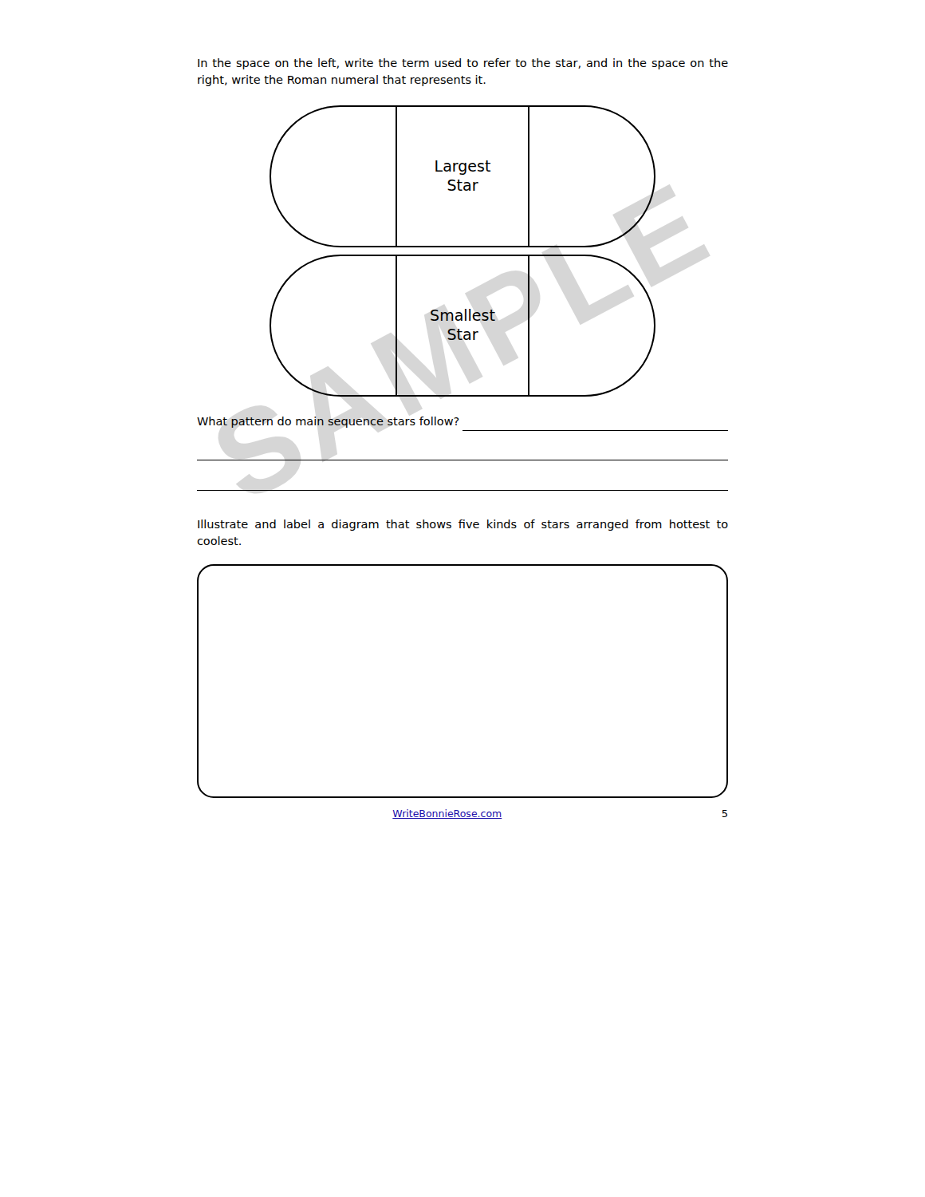SAMPLE
In the space on the left, write the term used to refer to the star, and in the space on the right, write the Roman numeral that represents it.
Largest
Star
Smallest
Star
What pattern do main sequence stars follow?
Illustrate and label a diagram that shows five kinds of stars arranged from hottest to coolest.
WriteBonnieRose.com
5